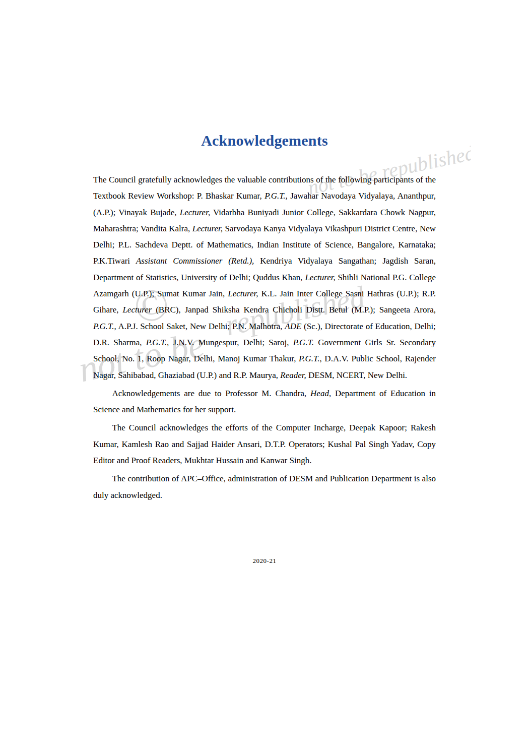not to be republished
©
not to be
republished
Acknowledgements
The Council gratefully acknowledges the valuable contributions of the following participants of the Textbook Review Workshop: P. Bhaskar Kumar, P.G.T., Jawahar Navodaya Vidyalaya, Ananthpur, (A.P.); Vinayak Bujade, Lecturer, Vidarbha Buniyadi Junior College, Sakkardara Chowk Nagpur, Maharashtra; Vandita Kalra, Lecturer, Sarvodaya Kanya Vidyalaya Vikashpuri District Centre, New Delhi; P.L. Sachdeva Deptt. of Mathematics, Indian Institute of Science, Bangalore, Karnataka; P.K.Tiwari Assistant Commissioner (Retd.), Kendriya Vidyalaya Sangathan; Jagdish Saran, Department of Statistics, University of Delhi; Quddus Khan, Lecturer, Shibli National P.G. College Azamgarh (U.P.); Sumat Kumar Jain, Lecturer, K.L. Jain Inter College Sasni Hathras (U.P.); R.P. Gihare, Lecturer (BRC), Janpad Shiksha Kendra Chicholi Distt. Betul (M.P.); Sangeeta Arora, P.G.T., A.P.J. School Saket, New Delhi; P.N. Malhotra, ADE (Sc.), Directorate of Education, Delhi; D.R. Sharma, P.G.T., J.N.V. Mungespur, Delhi; Saroj, P.G.T. Government Girls Sr. Secondary School, No. 1, Roop Nagar, Delhi, Manoj Kumar Thakur, P.G.T., D.A.V. Public School, Rajender Nagar, Sahibabad, Ghaziabad (U.P.) and R.P. Maurya, Reader, DESM, NCERT, New Delhi.
Acknowledgements are due to Professor M. Chandra, Head, Department of Education in Science and Mathematics for her support.
The Council acknowledges the efforts of the Computer Incharge, Deepak Kapoor; Rakesh Kumar, Kamlesh Rao and Sajjad Haider Ansari, D.T.P. Operators; Kushal Pal Singh Yadav, Copy Editor and Proof Readers, Mukhtar Hussain and Kanwar Singh.
The contribution of APC–Office, administration of DESM and Publication Department is also duly acknowledged.
2020-21